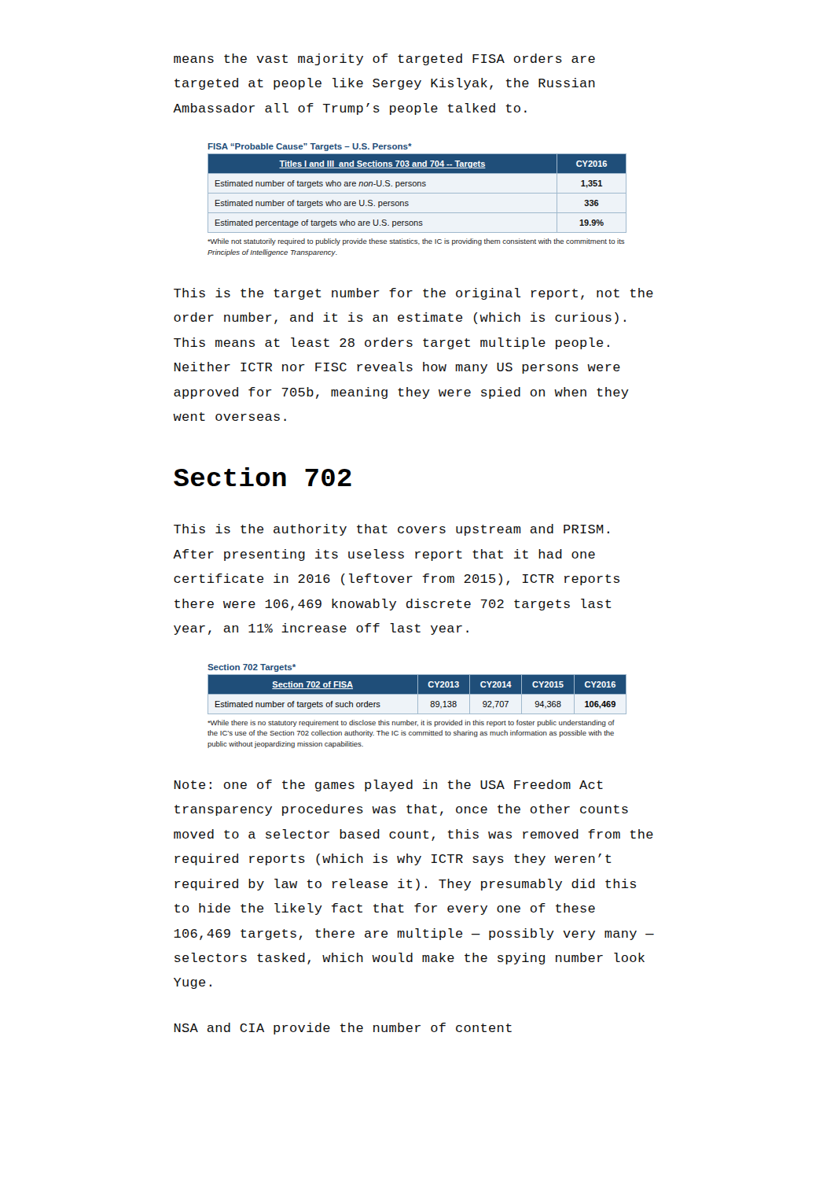means the vast majority of targeted FISA orders are targeted at people like Sergey Kislyak, the Russian Ambassador all of Trump’s people talked to.
FISA “Probable Cause” Targets – U.S. Persons*
| Titles I and III and Sections 703 and 704 -- Targets | CY2016 |
| --- | --- |
| Estimated number of targets who are non -U.S. persons | 1,351 |
| Estimated number of targets who are U.S. persons | 336 |
| Estimated percentage of targets who are U.S. persons | 19.9% |
*While not statutorily required to publicly provide these statistics, the IC is providing them consistent with the commitment to its Principles of Intelligence Transparency.
This is the target number for the original report, not the order number, and it is an estimate (which is curious). This means at least 28 orders target multiple people. Neither ICTR nor FISC reveals how many US persons were approved for 705b, meaning they were spied on when they went overseas.
Section 702
This is the authority that covers upstream and PRISM. After presenting its useless report that it had one certificate in 2016 (leftover from 2015), ICTR reports there were 106,469 knowably discrete 702 targets last year, an 11% increase off last year.
Section 702 Targets*
| Section 702 of FISA | CY2013 | CY2014 | CY2015 | CY2016 |
| --- | --- | --- | --- | --- |
| Estimated number of targets of such orders | 89,138 | 92,707 | 94,368 | 106,469 |
*While there is no statutory requirement to disclose this number, it is provided in this report to foster public understanding of the IC’s use of the Section 702 collection authority. The IC is committed to sharing as much information as possible with the public without jeopardizing mission capabilities.
Note: one of the games played in the USA Freedom Act transparency procedures was that, once the other counts moved to a selector based count, this was removed from the required reports (which is why ICTR says they weren’t required by law to release it). They presumably did this to hide the likely fact that for every one of these 106,469 targets, there are multiple — possibly very many — selectors tasked, which would make the spying number look Yuge.
NSA and CIA provide the number of content